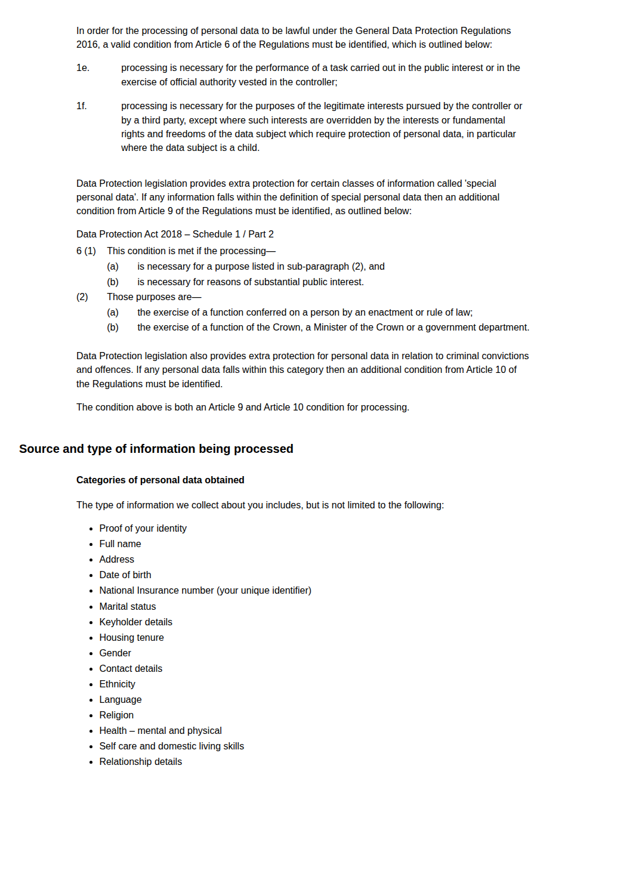In order for the processing of personal data to be lawful under the General Data Protection Regulations 2016, a valid condition from Article 6 of the Regulations must be identified, which is outlined below:
| 1e. | processing is necessary for the performance of a task carried out in the public interest or in the exercise of official authority vested in the controller; |
| 1f. | processing is necessary for the purposes of the legitimate interests pursued by the controller or by a third party, except where such interests are overridden by the interests or fundamental rights and freedoms of the data subject which require protection of personal data, in particular where the data subject is a child. |
Data Protection legislation provides extra protection for certain classes of information called 'special personal data'. If any information falls within the definition of special personal data then an additional condition from Article 9 of the Regulations must be identified, as outlined below:
Data Protection Act 2018 – Schedule 1 / Part 2
| 6 (1) | This condition is met if the processing— |
| | (a) | is necessary for a purpose listed in sub-paragraph (2), and |
| | (b) | is necessary for reasons of substantial public interest. |
| (2) | Those purposes are— |
| | (a) | the exercise of a function conferred on a person by an enactment or rule of law; |
| | (b) | the exercise of a function of the Crown, a Minister of the Crown or a government department. |
Data Protection legislation also provides extra protection for personal data in relation to criminal convictions and offences. If any personal data falls within this category then an additional condition from Article 10 of the Regulations must be identified.
The condition above is both an Article 9 and Article 10 condition for processing.
Source and type of information being processed
Categories of personal data obtained
The type of information we collect about you includes, but is not limited to the following:
Proof of your identity
Full name
Address
Date of birth
National Insurance number (your unique identifier)
Marital status
Keyholder details
Housing tenure
Gender
Contact details
Ethnicity
Language
Religion
Health – mental and physical
Self care and domestic living skills
Relationship details